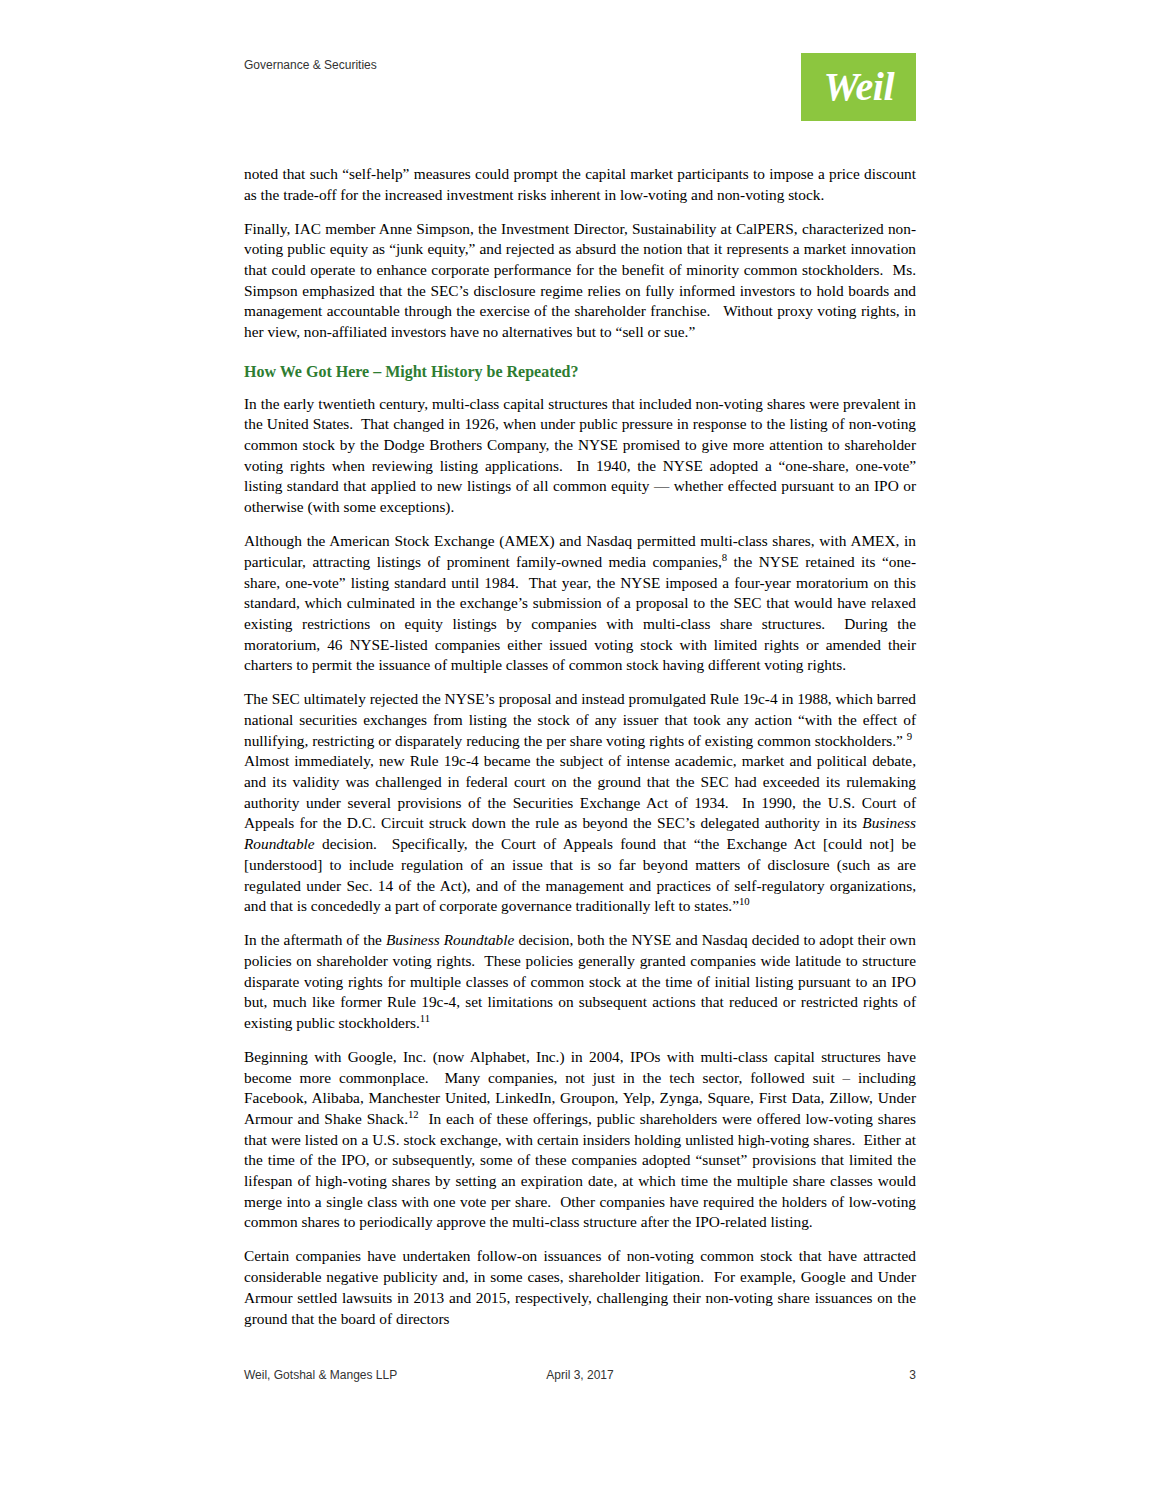Governance & Securities
Weil
noted that such “self-help” measures could prompt the capital market participants to impose a price discount as the trade-off for the increased investment risks inherent in low-voting and non-voting stock.
Finally, IAC member Anne Simpson, the Investment Director, Sustainability at CalPERS, characterized non-voting public equity as “junk equity,” and rejected as absurd the notion that it represents a market innovation that could operate to enhance corporate performance for the benefit of minority common stockholders. Ms. Simpson emphasized that the SEC’s disclosure regime relies on fully informed investors to hold boards and management accountable through the exercise of the shareholder franchise. Without proxy voting rights, in her view, non-affiliated investors have no alternatives but to “sell or sue.”
How We Got Here – Might History be Repeated?
In the early twentieth century, multi-class capital structures that included non-voting shares were prevalent in the United States. That changed in 1926, when under public pressure in response to the listing of non-voting common stock by the Dodge Brothers Company, the NYSE promised to give more attention to shareholder voting rights when reviewing listing applications. In 1940, the NYSE adopted a “one-share, one-vote” listing standard that applied to new listings of all common equity — whether effected pursuant to an IPO or otherwise (with some exceptions).
Although the American Stock Exchange (AMEX) and Nasdaq permitted multi-class shares, with AMEX, in particular, attracting listings of prominent family-owned media companies,8 the NYSE retained its “one-share, one-vote” listing standard until 1984. That year, the NYSE imposed a four-year moratorium on this standard, which culminated in the exchange’s submission of a proposal to the SEC that would have relaxed existing restrictions on equity listings by companies with multi-class share structures. During the moratorium, 46 NYSE-listed companies either issued voting stock with limited rights or amended their charters to permit the issuance of multiple classes of common stock having different voting rights.
The SEC ultimately rejected the NYSE’s proposal and instead promulgated Rule 19c-4 in 1988, which barred national securities exchanges from listing the stock of any issuer that took any action “with the effect of nullifying, restricting or disparately reducing the per share voting rights of existing common stockholders.” 9 Almost immediately, new Rule 19c-4 became the subject of intense academic, market and political debate, and its validity was challenged in federal court on the ground that the SEC had exceeded its rulemaking authority under several provisions of the Securities Exchange Act of 1934. In 1990, the U.S. Court of Appeals for the D.C. Circuit struck down the rule as beyond the SEC’s delegated authority in its Business Roundtable decision. Specifically, the Court of Appeals found that “the Exchange Act [could not] be [understood] to include regulation of an issue that is so far beyond matters of disclosure (such as are regulated under Sec. 14 of the Act), and of the management and practices of self-regulatory organizations, and that is concededly a part of corporate governance traditionally left to states.”10
In the aftermath of the Business Roundtable decision, both the NYSE and Nasdaq decided to adopt their own policies on shareholder voting rights. These policies generally granted companies wide latitude to structure disparate voting rights for multiple classes of common stock at the time of initial listing pursuant to an IPO but, much like former Rule 19c-4, set limitations on subsequent actions that reduced or restricted rights of existing public stockholders.11
Beginning with Google, Inc. (now Alphabet, Inc.) in 2004, IPOs with multi-class capital structures have become more commonplace. Many companies, not just in the tech sector, followed suit – including Facebook, Alibaba, Manchester United, LinkedIn, Groupon, Yelp, Zynga, Square, First Data, Zillow, Under Armour and Shake Shack.12 In each of these offerings, public shareholders were offered low-voting shares that were listed on a U.S. stock exchange, with certain insiders holding unlisted high-voting shares. Either at the time of the IPO, or subsequently, some of these companies adopted “sunset” provisions that limited the lifespan of high-voting shares by setting an expiration date, at which time the multiple share classes would merge into a single class with one vote per share. Other companies have required the holders of low-voting common shares to periodically approve the multi-class structure after the IPO-related listing.
Certain companies have undertaken follow-on issuances of non-voting common stock that have attracted considerable negative publicity and, in some cases, shareholder litigation. For example, Google and Under Armour settled lawsuits in 2013 and 2015, respectively, challenging their non-voting share issuances on the ground that the board of directors
Weil, Gotshal & Manges LLP
April 3, 2017
3